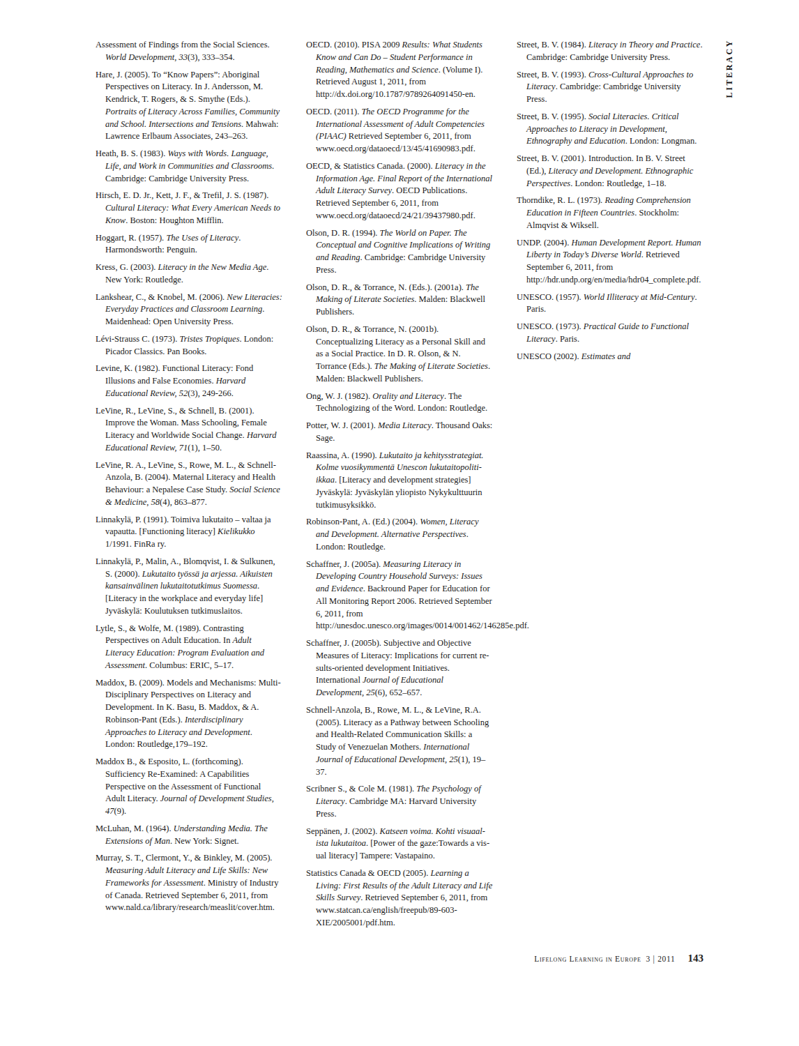Literacy
Assessment of Findings from the Social Sciences. World Development, 33(3), 333–354.
Hare, J. (2005). To “Know Papers”: Aboriginal Perspectives on Literacy. In J. Andersson, M. Kendrick, T. Rogers, & S. Smythe (Eds.). Portraits of Literacy Across Families, Community and School. Intersections and Tensions. Mahwah: Lawrence Erlbaum Associates, 243–263.
Heath, B. S. (1983). Ways with Words. Language, Life, and Work in Communities and Classrooms. Cambridge: Cambridge University Press.
Hirsch, E. D. Jr., Kett, J. F., & Trefil, J. S. (1987). Cultural Literacy: What Every American Needs to Know. Boston: Houghton Mifflin.
Hoggart, R. (1957). The Uses of Literacy. Harmondsworth: Penguin.
Kress, G. (2003). Literacy in the New Media Age. New York: Routledge.
Lankshear, C., & Knobel, M. (2006). New Literacies: Everyday Practices and Classroom Learning. Maidenhead: Open University Press.
Lévi-Strauss C. (1973). Tristes Tropiques. London: Picador Classics. Pan Books.
Levine, K. (1982). Functional Literacy: Fond Illusions and False Economies. Harvard Educational Review, 52(3), 249-266.
LeVine, R., LeVine, S., & Schnell, B. (2001). Improve the Woman. Mass Schooling, Female Literacy and Worldwide Social Change. Harvard Educational Review, 71(1), 1–50.
LeVine, R. A., LeVine, S., Rowe, M. L., & Schnell-Anzola, B. (2004). Maternal Literacy and Health Behaviour: a Nepalese Case Study. Social Science & Medicine, 58(4), 863–877.
Linnakylä, P. (1991). Toimiva lukutaito – valtaa ja vapautta. [Functioning literacy] Kielikukko 1/1991. FinRa ry.
Linnakylä, P., Malin, A., Blomqvist, I. & Sulkunen, S. (2000). Lukutaito työssä ja arjessa. Aikuisten kansainvälinen lukutaitotutkimus Suomessa. [Literacy in the workplace and everyday life] Jyväskylä: Koulutuksen tutkimuslaitos.
Lytle, S., & Wolfe, M. (1989). Contrasting Perspectives on Adult Education. In Adult Literacy Education: Program Evaluation and Assessment. Columbus: ERIC, 5–17.
Maddox, B. (2009). Models and Mechanisms: Multi-Disciplinary Perspectives on Literacy and Development. In K. Basu, B. Maddox, & A. Robinson-Pant (Eds.). Interdisciplinary Approaches to Literacy and Development. London: Routledge,179–192.
Maddox B., & Esposito, L. (forthcoming). Sufficiency Re-Examined: A Capabilities Perspective on the Assessment of Functional Adult Literacy. Journal of Development Studies, 47(9).
McLuhan, M. (1964). Understanding Media. The Extensions of Man. New York: Signet.
Murray, S. T., Clermont, Y., & Binkley, M. (2005). Measuring Adult Literacy and Life Skills: New Frameworks for Assessment. Ministry of Industry of Canada. Retrieved September 6, 2011, from www.nald.ca/library/research/measlit/cover.htm.
OECD. (2010). PISA 2009 Results: What Students Know and Can Do – Student Performance in Reading, Mathematics and Science. (Volume I). Retrieved August 1, 2011, from http://dx.doi.org/10.1787/9789264091450-en.
OECD. (2011). The OECD Programme for the International Assessment of Adult Competencies (PIAAC) Retrieved September 6, 2011, from www.oecd.org/dataoecd/13/45/41690983.pdf.
OECD, & Statistics Canada. (2000). Literacy in the Information Age. Final Report of the International Adult Literacy Survey. OECD Publications. Retrieved September 6, 2011, from www.oecd.org/dataoecd/24/21/39437980.pdf.
Olson, D. R. (1994). The World on Paper. The Conceptual and Cognitive Implications of Writing and Reading. Cambridge: Cambridge University Press.
Olson, D. R., & Torrance, N. (Eds.). (2001a). The Making of Literate Societies. Malden: Blackwell Publishers.
Olson, D. R., & Torrance, N. (2001b). Conceptualizing Literacy as a Personal Skill and as a Social Practice. In D. R. Olson, & N. Torrance (Eds.). The Making of Literate Societies. Malden: Blackwell Publishers.
Ong, W. J. (1982). Orality and Literacy. The Technologizing of the Word. London: Routledge.
Potter, W. J. (2001). Media Literacy. Thousand Oaks: Sage.
Raassina, A. (1990). Lukutaito ja kehitysstrategiat. Kolme vuosikymmentä Unescon lukutaitopolitiikkaa. [Literacy and development strategies] Jyväskylä: Jyväskylän yliopisto Nykykulttuurin tutkimusyksikkö.
Robinson-Pant, A. (Ed.) (2004). Women, Literacy and Development. Alternative Perspectives. London: Routledge.
Schaffner, J. (2005a). Measuring Literacy in Developing Country Household Surveys: Issues and Evidence. Backround Paper for Education for All Monitoring Report 2006. Retrieved September 6, 2011, from http://unesdoc.unesco.org/images/0014/001462/146285e.pdf.
Schaffner, J. (2005b). Subjective and Objective Measures of Literacy: Implications for current results-oriented development Initiatives. International Journal of Educational Development, 25(6), 652–657.
Schnell-Anzola, B., Rowe, M. L., & LeVine, R.A. (2005). Literacy as a Pathway between Schooling and Health-Related Communication Skills: a Study of Venezuelan Mothers. International Journal of Educational Development, 25(1), 19–37.
Scribner S., & Cole M. (1981). The Psychology of Literacy. Cambridge MA: Harvard University Press.
Seppänen, J. (2002). Katseen voima. Kohti visuaalista lukutaitoa. [Power of the gaze:Towards a visual literacy] Tampere: Vastapaino.
Statistics Canada & OECD (2005). Learning a Living: First Results of the Adult Literacy and Life Skills Survey. Retrieved September 6, 2011, from www.statcan.ca/english/freepub/89-603-XIE/2005001/pdf.htm.
Street, B. V. (1984). Literacy in Theory and Practice. Cambridge: Cambridge University Press.
Street, B. V. (1993). Cross-Cultural Approaches to Literacy. Cambridge: Cambridge University Press.
Street, B. V. (1995). Social Literacies. Critical Approaches to Literacy in Development, Ethnography and Education. London: Longman.
Street, B. V. (2001). Introduction. In B. V. Street (Ed.), Literacy and Development. Ethnographic Perspectives. London: Routledge, 1–18.
Thorndike, R. L. (1973). Reading Comprehension Education in Fifteen Countries. Stockholm: Almqvist & Wiksell.
UNDP. (2004). Human Development Report. Human Liberty in Today’s Diverse World. Retrieved September 6, 2011, from http://hdr.undp.org/en/media/hdr04_complete.pdf.
UNESCO. (1957). World Illiteracy at Mid-Century. Paris.
UNESCO. (1973). Practical Guide to Functional Literacy. Paris.
UNESCO (2002). Estimates and
Lifelong Learning in Europe 3 | 2011 143